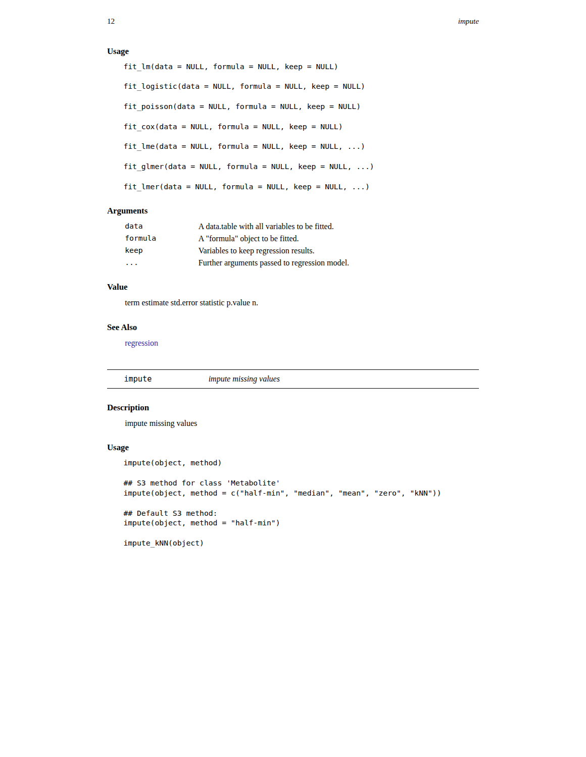12 impute
Usage
fit_lm(data = NULL, formula = NULL, keep = NULL)

fit_logistic(data = NULL, formula = NULL, keep = NULL)

fit_poisson(data = NULL, formula = NULL, keep = NULL)

fit_cox(data = NULL, formula = NULL, keep = NULL)

fit_lme(data = NULL, formula = NULL, keep = NULL, ...)

fit_glmer(data = NULL, formula = NULL, keep = NULL, ...)

fit_lmer(data = NULL, formula = NULL, keep = NULL, ...)
Arguments
data
A data.table with all variables to be fitted.
formula
A "formula" object to be fitted.
keep
Variables to keep regression results.
...
Further arguments passed to regression model.
Value
term estimate std.error statistic p.value n.
See Also
regression
impute impute missing values
Description
impute missing values
Usage
impute(object, method)

## S3 method for class 'Metabolite'
impute(object, method = c("half-min", "median", "mean", "zero", "kNN"))

## Default S3 method:
impute(object, method = "half-min")

impute_kNN(object)